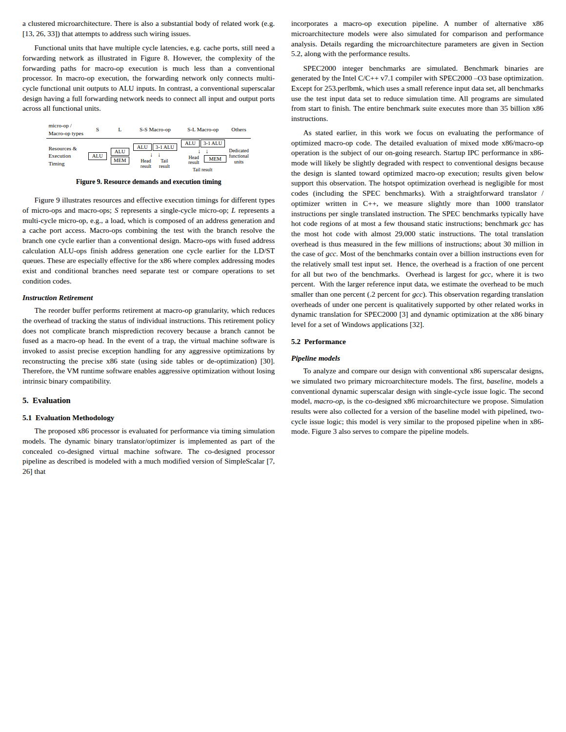a clustered microarchitecture. There is also a substantial body of related work (e.g. [13, 26, 33]) that attempts to address such wiring issues.
Functional units that have multiple cycle latencies, e.g. cache ports, still need a forwarding network as illustrated in Figure 8. However, the complexity of the forwarding paths for macro-op execution is much less than a conventional processor. In macro-op execution, the forwarding network only connects multi-cycle functional unit outputs to ALU inputs. In contrast, a conventional superscalar design having a full forwarding network needs to connect all input and output ports across all functional units.
| micro-op / Macro-op types | S | L | S-S Macro-op | S-L Macro-op | Others |
| Resources & Execution Timing | ALU | ALU MEM | ALU 3-1 ALU ↓ ↓ Head result Tail result | ALU 3-1 ALU ↓ ↓ Head result MEM Tail result | Dedicated functional units |
Figure 9. Resource demands and execution timing
Figure 9 illustrates resources and effective execution timings for different types of micro-ops and macro-ops; S represents a single-cycle micro-op; L represents a multi-cycle micro-op, e.g., a load, which is composed of an address generation and a cache port access. Macro-ops combining the test with the branch resolve the branch one cycle earlier than a conventional design. Macro-ops with fused address calculation ALU-ops finish address generation one cycle earlier for the LD/ST queues. These are especially effective for the x86 where complex addressing modes exist and conditional branches need separate test or compare operations to set condition codes.
Instruction Retirement
The reorder buffer performs retirement at macro-op granularity, which reduces the overhead of tracking the status of individual instructions. This retirement policy does not complicate branch misprediction recovery because a branch cannot be fused as a macro-op head. In the event of a trap, the virtual machine software is invoked to assist precise exception handling for any aggressive optimizations by reconstructing the precise x86 state (using side tables or de-optimization) [30]. Therefore, the VM runtime software enables aggressive optimization without losing intrinsic binary compatibility.
5. Evaluation
5.1 Evaluation Methodology
The proposed x86 processor is evaluated for performance via timing simulation models. The dynamic binary translator/optimizer is implemented as part of the concealed co-designed virtual machine software. The co-designed processor pipeline as described is modeled with a much modified version of SimpleScalar [7, 26] that
incorporates a macro-op execution pipeline. A number of alternative x86 microarchitecture models were also simulated for comparison and performance analysis. Details regarding the microarchitecture parameters are given in Section 5.2, along with the performance results.
SPEC2000 integer benchmarks are simulated. Benchmark binaries are generated by the Intel C/C++ v7.1 compiler with SPEC2000 –O3 base optimization. Except for 253.perlbmk, which uses a small reference input data set, all benchmarks use the test input data set to reduce simulation time. All programs are simulated from start to finish. The entire benchmark suite executes more than 35 billion x86 instructions.
As stated earlier, in this work we focus on evaluating the performance of optimized macro-op code. The detailed evaluation of mixed mode x86/macro-op operation is the subject of our on-going research. Startup IPC performance in x86-mode will likely be slightly degraded with respect to conventional designs because the design is slanted toward optimized macro-op execution; results given below support this observation. The hotspot optimization overhead is negligible for most codes (including the SPEC benchmarks). With a straightforward translator / optimizer written in C++, we measure slightly more than 1000 translator instructions per single translated instruction. The SPEC benchmarks typically have hot code regions of at most a few thousand static instructions; benchmark gcc has the most hot code with almost 29,000 static instructions. The total translation overhead is thus measured in the few millions of instructions; about 30 million in the case of gcc. Most of the benchmarks contain over a billion instructions even for the relatively small test input set. Hence, the overhead is a fraction of one percent for all but two of the benchmarks. Overhead is largest for gcc, where it is two percent. With the larger reference input data, we estimate the overhead to be much smaller than one percent (.2 percent for gcc). This observation regarding translation overheads of under one percent is qualitatively supported by other related works in dynamic translation for SPEC2000 [3] and dynamic optimization at the x86 binary level for a set of Windows applications [32].
5.2 Performance
Pipeline models
To analyze and compare our design with conventional x86 superscalar designs, we simulated two primary microarchitecture models. The first, baseline, models a conventional dynamic superscalar design with single-cycle issue logic. The second model, macro-op, is the co-designed x86 microarchitecture we propose. Simulation results were also collected for a version of the baseline model with pipelined, two-cycle issue logic; this model is very similar to the proposed pipeline when in x86-mode. Figure 3 also serves to compare the pipeline models.